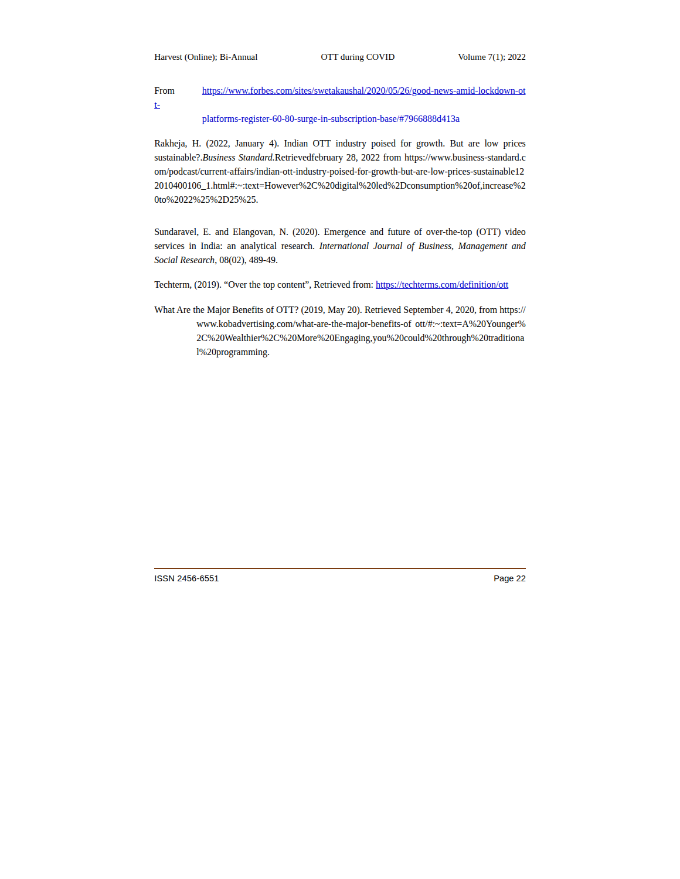Harvest (Online); Bi-Annual OTT during COVID Volume 7(1); 2022
From https://www.forbes.com/sites/swetakaushal/2020/05/26/good-news-amid-lockdown-ott-
platforms-register-60-80-surge-in-subscription-base/#7966888d413a
Rakheja, H. (2022, January 4). Indian OTT industry poised for growth. But are low prices sustainable?.Business Standard. Retrievedfebruary 28, 2022 from https://www.business-standard.com/podcast/current-affairs/indian-ott-industry-poised-for-growth-but-are-low-prices-sustainable122010400106_1.html#:~:text=However%2C%20digital%20led%2Dconsumption%20of,increase%20to%2022%25%2D25%25.
Sundaravel, E. and Elangovan, N. (2020). Emergence and future of over-the-top (OTT) video services in India: an analytical research. International Journal of Business, Management and Social Research, 08(02), 489-49.
Techterm, (2019). “Over the top content”, Retrieved from: https://techterms.com/definition/ott
What Are the Major Benefits of OTT? (2019, May 20). Retrieved September 4, 2020, from https://www.kobadvertising.com/what-are-the-major-benefits-of ott/#:~:text=A%20Younger%2C%20Wealthier%2C%20More%20Engaging,you%20could%20through%20traditional%20programming.
ISSN 2456-6551 Page 22